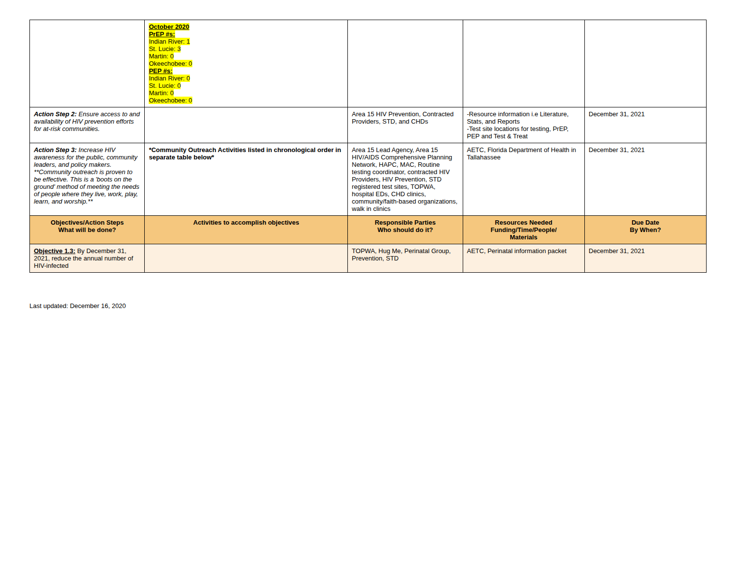| | October 2020 PrEP #s: Indian River: 1 St. Lucie: 3 Martin: 0 Okeechobee: 0 PEP #s: Indian River: 0 St. Lucie: 0 Martin: 0 Okeechobee: 0 | | | |
| Action Step 2: Ensure access to and availability of HIV prevention efforts for at-risk communities. | | Area 15 HIV Prevention, Contracted Providers, STD, and CHDs | -Resource information i.e Literature, Stats, and Reports -Test site locations for testing, PrEP, PEP and Test & Treat | December 31, 2021 |
| Action Step 3: Increase HIV awareness for the public, community leaders, and policy makers. **Community outreach is proven to be effective. This is a 'boots on the ground' method of meeting the needs of people where they live, work, play, learn, and worship.** | *Community Outreach Activities listed in chronological order in separate table below* | Area 15 Lead Agency, Area 15 HIV/AIDS Comprehensive Planning Network, HAPC, MAC, Routine testing coordinator, contracted HIV Providers, HIV Prevention, STD registered test sites, TOPWA, hospital EDs, CHD clinics, community/faith-based organizations, walk in clinics | AETC, Florida Department of Health in Tallahassee | December 31, 2021 |
| Objectives/Action Steps What will be done? | Activities to accomplish objectives | Responsible Parties Who should do it? | Resources Needed Funding/Time/People/ Materials | Due Date By When? |
| Objective 1.3: By December 31, 2021, reduce the annual number of HIV-infected | | TOPWA, Hug Me, Perinatal Group, Prevention, STD | AETC, Perinatal information packet | December 31, 2021 |
Last updated: December 16, 2020